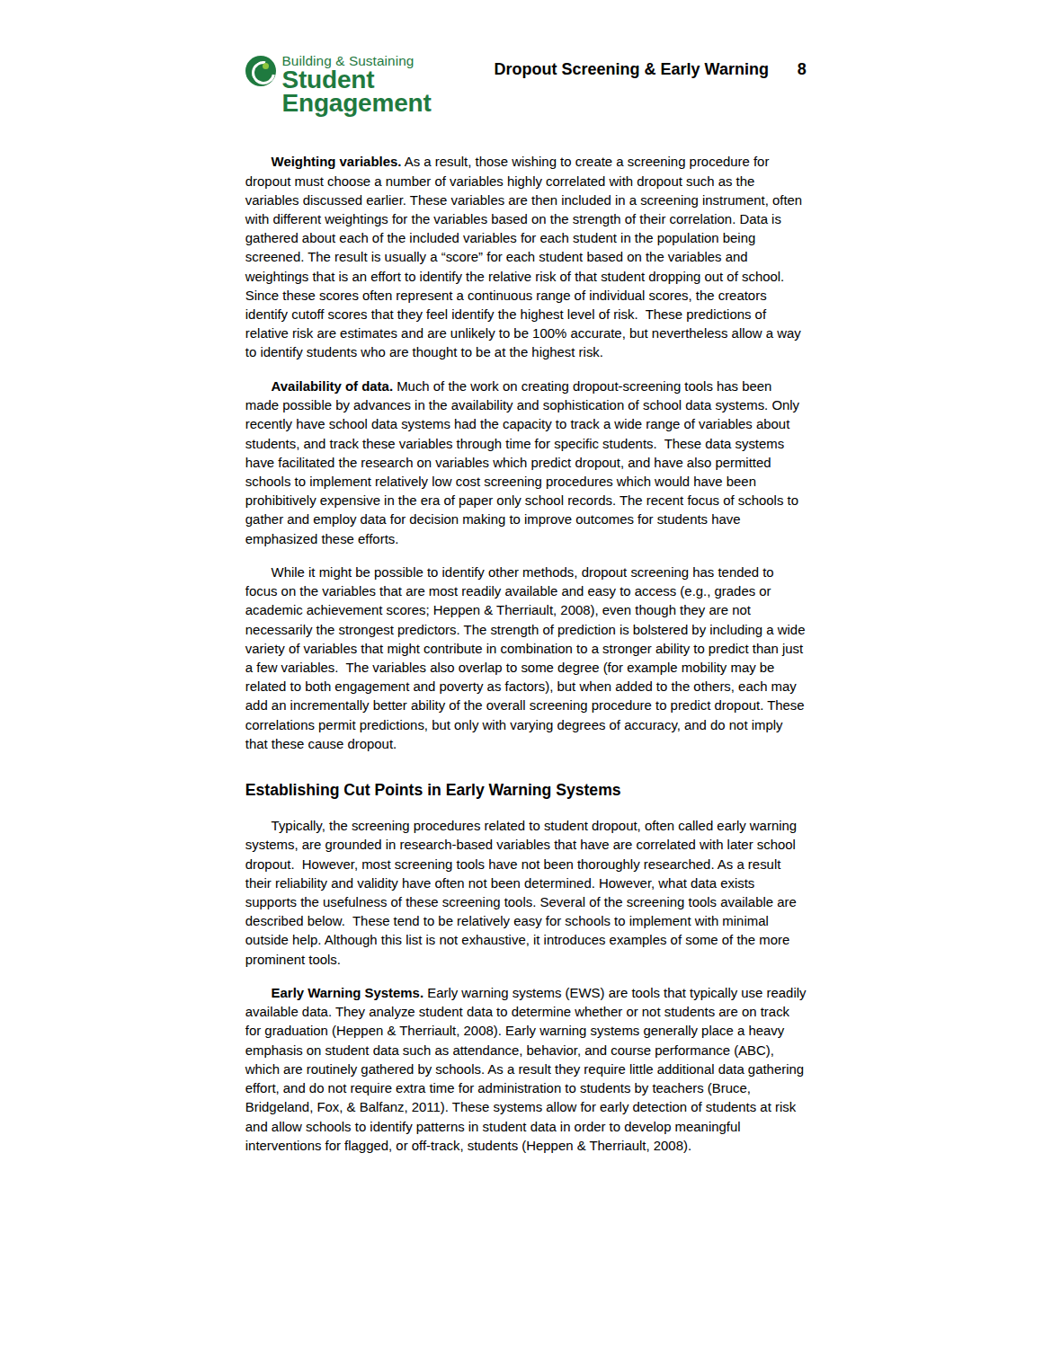Building & Sustaining Student Engagement
Dropout Screening & Early Warning 8
Weighting variables. As a result, those wishing to create a screening procedure for dropout must choose a number of variables highly correlated with dropout such as the variables discussed earlier. These variables are then included in a screening instrument, often with different weightings for the variables based on the strength of their correlation. Data is gathered about each of the included variables for each student in the population being screened. The result is usually a “score” for each student based on the variables and weightings that is an effort to identify the relative risk of that student dropping out of school. Since these scores often represent a continuous range of individual scores, the creators identify cutoff scores that they feel identify the highest level of risk. These predictions of relative risk are estimates and are unlikely to be 100% accurate, but nevertheless allow a way to identify students who are thought to be at the highest risk.
Availability of data. Much of the work on creating dropout-screening tools has been made possible by advances in the availability and sophistication of school data systems. Only recently have school data systems had the capacity to track a wide range of variables about students, and track these variables through time for specific students. These data systems have facilitated the research on variables which predict dropout, and have also permitted schools to implement relatively low cost screening procedures which would have been prohibitively expensive in the era of paper only school records. The recent focus of schools to gather and employ data for decision making to improve outcomes for students have emphasized these efforts.
While it might be possible to identify other methods, dropout screening has tended to focus on the variables that are most readily available and easy to access (e.g., grades or academic achievement scores; Heppen & Therriault, 2008), even though they are not necessarily the strongest predictors. The strength of prediction is bolstered by including a wide variety of variables that might contribute in combination to a stronger ability to predict than just a few variables. The variables also overlap to some degree (for example mobility may be related to both engagement and poverty as factors), but when added to the others, each may add an incrementally better ability of the overall screening procedure to predict dropout. These correlations permit predictions, but only with varying degrees of accuracy, and do not imply that these cause dropout.
Establishing Cut Points in Early Warning Systems
Typically, the screening procedures related to student dropout, often called early warning systems, are grounded in research-based variables that have are correlated with later school dropout. However, most screening tools have not been thoroughly researched. As a result their reliability and validity have often not been determined. However, what data exists supports the usefulness of these screening tools. Several of the screening tools available are described below. These tend to be relatively easy for schools to implement with minimal outside help. Although this list is not exhaustive, it introduces examples of some of the more prominent tools.
Early Warning Systems. Early warning systems (EWS) are tools that typically use readily available data. They analyze student data to determine whether or not students are on track for graduation (Heppen & Therriault, 2008). Early warning systems generally place a heavy emphasis on student data such as attendance, behavior, and course performance (ABC), which are routinely gathered by schools. As a result they require little additional data gathering effort, and do not require extra time for administration to students by teachers (Bruce, Bridgeland, Fox, & Balfanz, 2011). These systems allow for early detection of students at risk and allow schools to identify patterns in student data in order to develop meaningful interventions for flagged, or off-track, students (Heppen & Therriault, 2008).